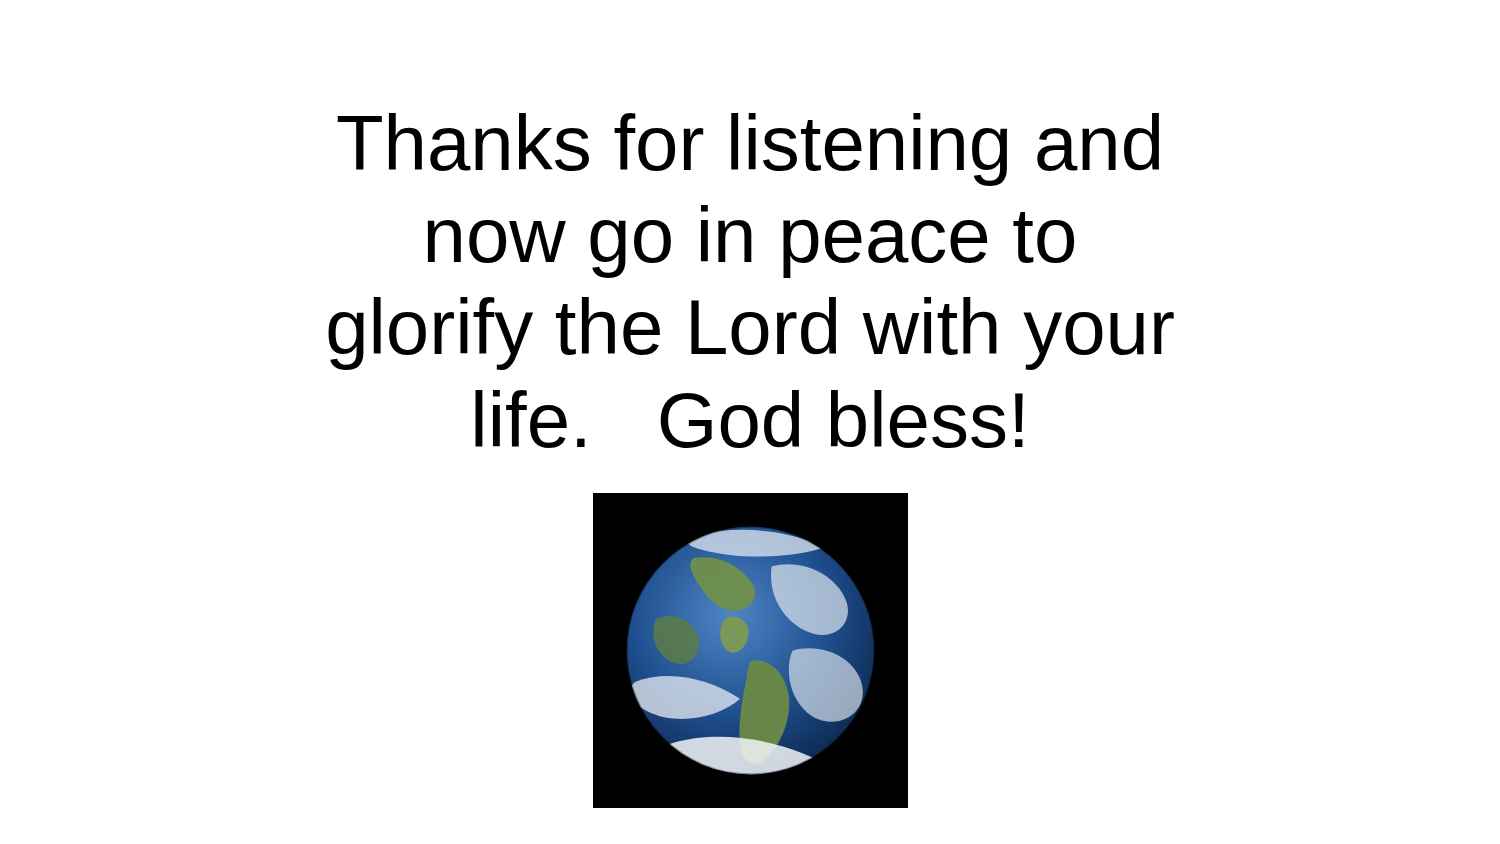Thanks for listening and now go in peace to glorify the Lord with your life. God bless!